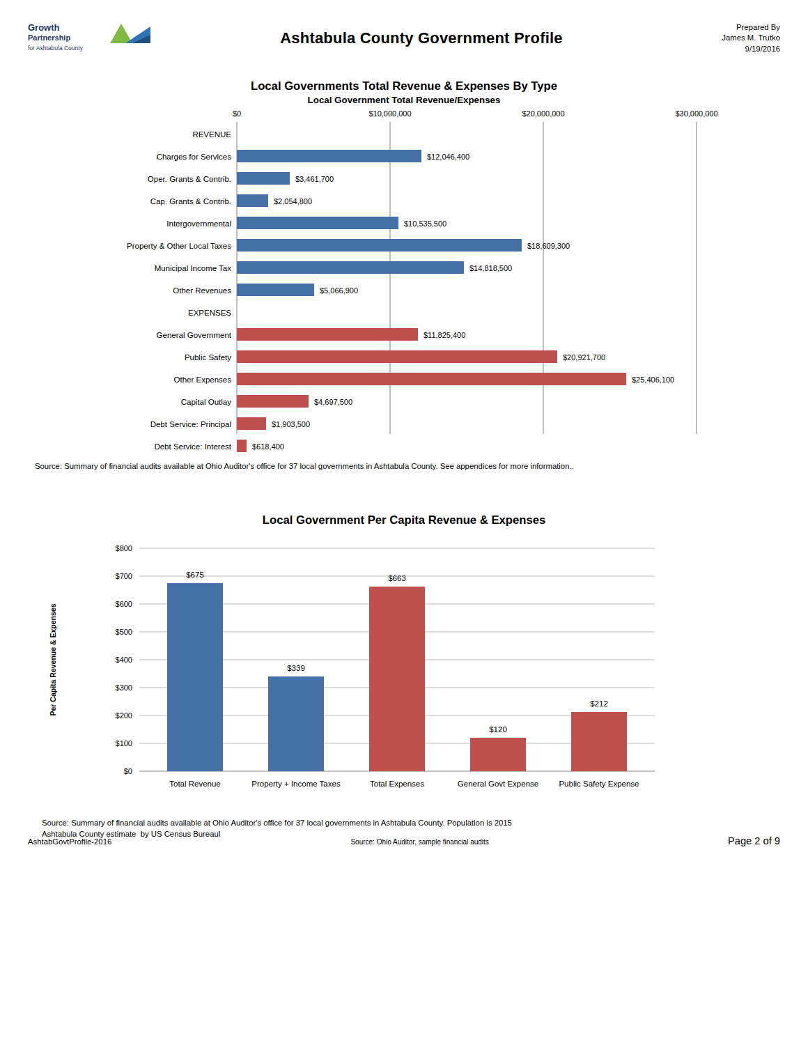Growth Partnership for Ashtabula County
Ashtabula County Government Profile
Prepared By
James M. Trutko
9/19/2016
Local Governments Total Revenue & Expenses By Type
Local Government Total Revenue/Expenses
Axis scale: x=0 at 300px, $30,000,000 at 960px => 22px per $1,000,000 $0 $10,000,000 $20,000,000 $30,000,000 REVENUE Charges for Services $12,046,400 Oper. Grants & Contrib. $3,461,700 Cap. Grants & Contrib. $2,054,800 Intergovernmental $10,535,500 Property & Other Local Taxes $18,609,300 Municipal Income Tax $14,818,500 Other Revenues $5,066,900 EXPENSES General Government $11,825,400 Public Safety $20,921,700 Other Expenses $25,406,100 Capital Outlay $4,697,500 Debt Service: Principal $1,903,500 Debt Service: Interest $618,400
Source: Summary of financial audits available at Ohio Auditor's office for 37 local governments in Ashtabula County. See appendices for more information..
Local Government Per Capita Revenue & Expenses
$800 $700 $600 $500 $400 $300 $200 $100 $0 Per Capita Revenue & Expenses $675 Total Revenue $339 Property + Income Taxes $663 Total Expenses $120 General Govt Expense $212 Public Safety Expense
Source: Summary of financial audits available at Ohio Auditor's office for 37 local governments in Ashtabula County. Population is 2015
Ashtabula County estimate by US Census Bureaul
AshtabGovtProfile-2016
Source: Ohio Auditor, sample financial audits
Page 2 of 9